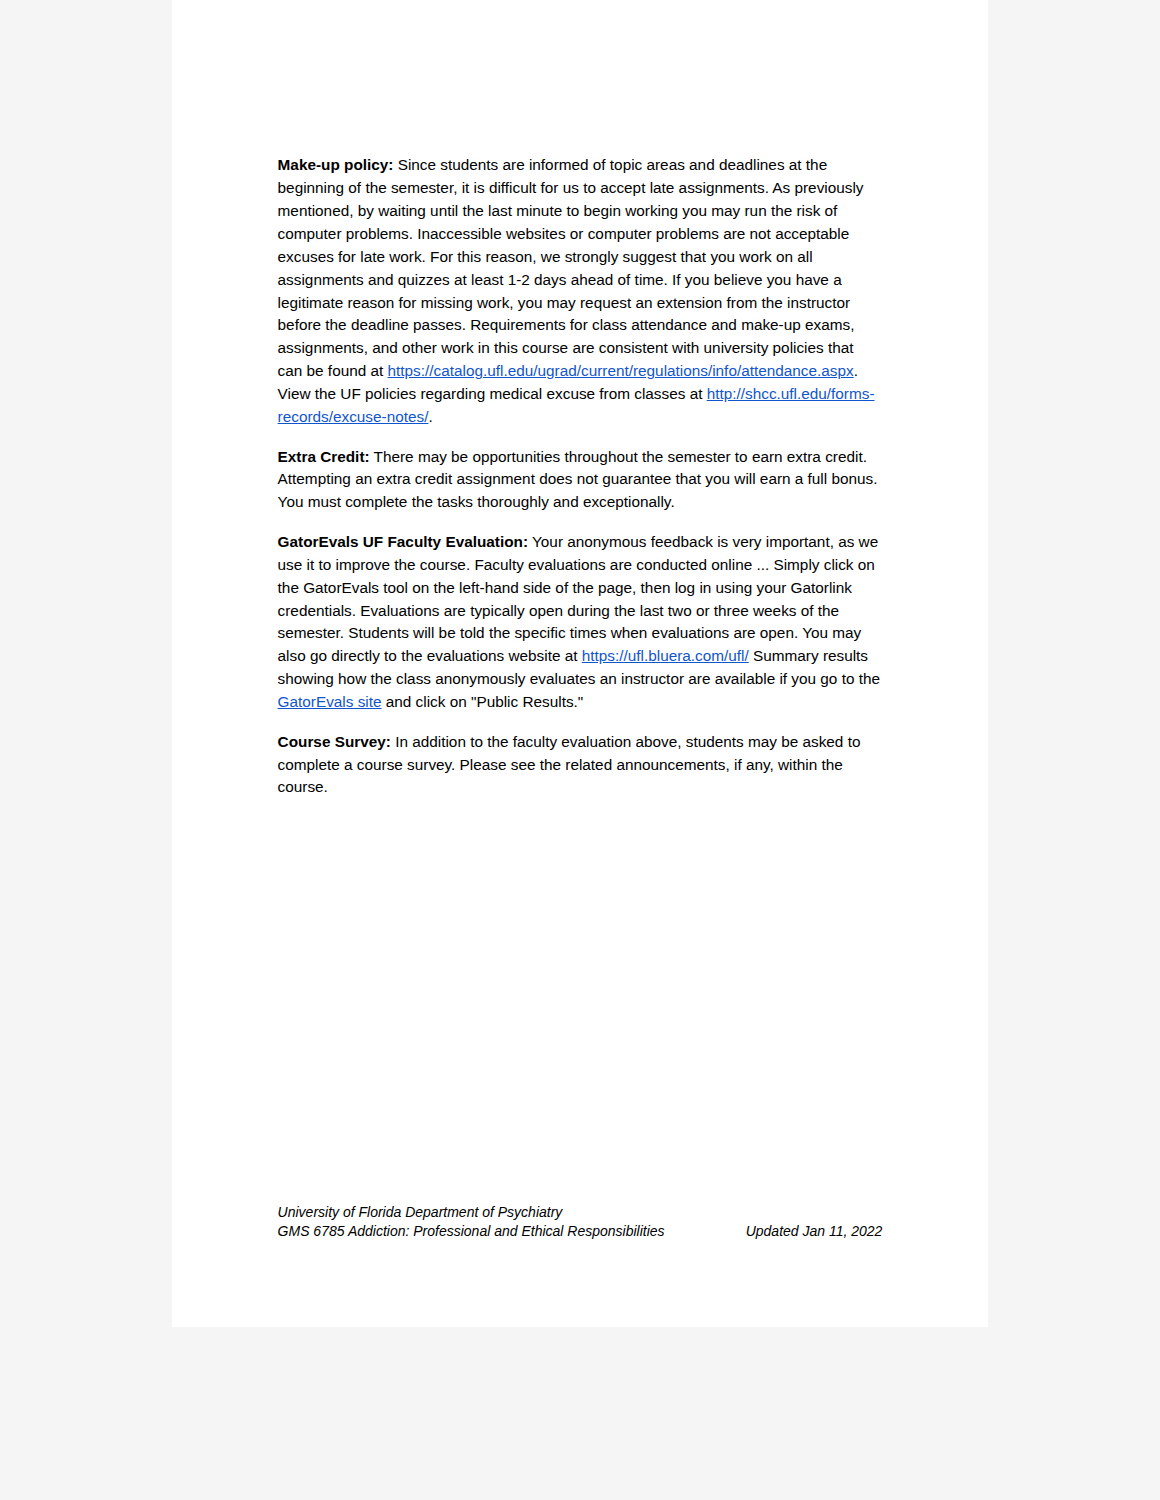Make-up policy: Since students are informed of topic areas and deadlines at the beginning of the semester, it is difficult for us to accept late assignments. As previously mentioned, by waiting until the last minute to begin working you may run the risk of computer problems. Inaccessible websites or computer problems are not acceptable excuses for late work. For this reason, we strongly suggest that you work on all assignments and quizzes at least 1-2 days ahead of time. If you believe you have a legitimate reason for missing work, you may request an extension from the instructor before the deadline passes. Requirements for class attendance and make-up exams, assignments, and other work in this course are consistent with university policies that can be found at https://catalog.ufl.edu/ugrad/current/regulations/info/attendance.aspx. View the UF policies regarding medical excuse from classes at http://shcc.ufl.edu/forms-records/excuse-notes/.
Extra Credit: There may be opportunities throughout the semester to earn extra credit. Attempting an extra credit assignment does not guarantee that you will earn a full bonus. You must complete the tasks thoroughly and exceptionally.
GatorEvals UF Faculty Evaluation: Your anonymous feedback is very important, as we use it to improve the course. Faculty evaluations are conducted online ... Simply click on the GatorEvals tool on the left-hand side of the page, then log in using your Gatorlink credentials. Evaluations are typically open during the last two or three weeks of the semester. Students will be told the specific times when evaluations are open. You may also go directly to the evaluations website at https://ufl.bluera.com/ufl/ Summary results showing how the class anonymously evaluates an instructor are available if you go to the GatorEvals site and click on "Public Results."
Course Survey: In addition to the faculty evaluation above, students may be asked to complete a course survey. Please see the related announcements, if any, within the course.
University of Florida Department of Psychiatry
GMS 6785 Addiction: Professional and Ethical Responsibilities Updated Jan 11, 2022